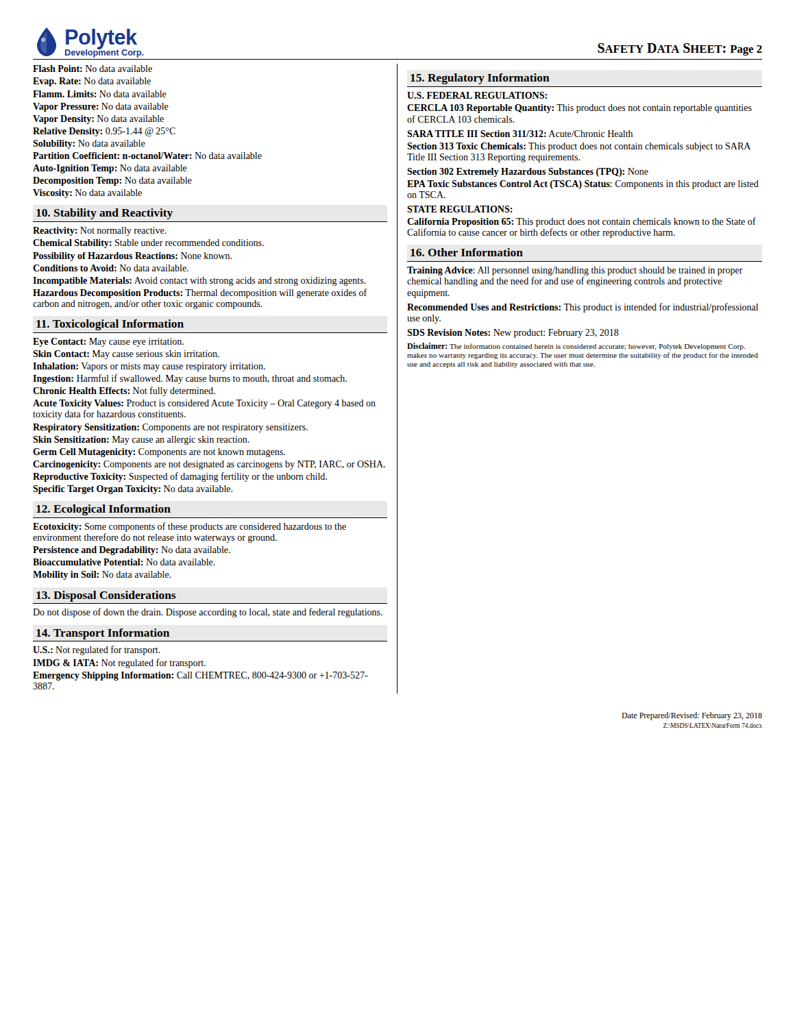Polytek Development Corp.
SAFETY DATA SHEET: Page 2
Flash Point: No data available
Evap. Rate: No data available
Flamm. Limits: No data available
Vapor Pressure: No data available
Vapor Density: No data available
Relative Density: 0.95-1.44 @ 25°C
Solubility: No data available
Partition Coefficient: n-octanol/Water: No data available
Auto-Ignition Temp: No data available
Decomposition Temp: No data available
Viscosity: No data available
10. Stability and Reactivity
Reactivity: Not normally reactive.
Chemical Stability: Stable under recommended conditions.
Possibility of Hazardous Reactions: None known.
Conditions to Avoid: No data available.
Incompatible Materials: Avoid contact with strong acids and strong oxidizing agents.
Hazardous Decomposition Products: Thermal decomposition will generate oxides of carbon and nitrogen, and/or other toxic organic compounds.
11. Toxicological Information
Eye Contact: May cause eye irritation.
Skin Contact: May cause serious skin irritation.
Inhalation: Vapors or mists may cause respiratory irritation.
Ingestion: Harmful if swallowed. May cause burns to mouth, throat and stomach.
Chronic Health Effects: Not fully determined.
Acute Toxicity Values: Product is considered Acute Toxicity – Oral Category 4 based on toxicity data for hazardous constituents.
Respiratory Sensitization: Components are not respiratory sensitizers.
Skin Sensitization: May cause an allergic skin reaction.
Germ Cell Mutagenicity: Components are not known mutagens.
Carcinogenicity: Components are not designated as carcinogens by NTP, IARC, or OSHA.
Reproductive Toxicity: Suspected of damaging fertility or the unborn child.
Specific Target Organ Toxicity: No data available.
12. Ecological Information
Ecotoxicity: Some components of these products are considered hazardous to the environment therefore do not release into waterways or ground.
Persistence and Degradability: No data available.
Bioaccumulative Potential: No data available.
Mobility in Soil: No data available.
13. Disposal Considerations
Do not dispose of down the drain. Dispose according to local, state and federal regulations.
14. Transport Information
U.S.: Not regulated for transport.
IMDG & IATA: Not regulated for transport.
Emergency Shipping Information: Call CHEMTREC, 800-424-9300 or +1-703-527-3887.
15. Regulatory Information
U.S. FEDERAL REGULATIONS:
CERCLA 103 Reportable Quantity: This product does not contain reportable quantities of CERCLA 103 chemicals.
SARA TITLE III Section 311/312: Acute/Chronic Health
Section 313 Toxic Chemicals: This product does not contain chemicals subject to SARA Title III Section 313 Reporting requirements.
Section 302 Extremely Hazardous Substances (TPQ): None
EPA Toxic Substances Control Act (TSCA) Status: Components in this product are listed on TSCA.
STATE REGULATIONS:
California Proposition 65: This product does not contain chemicals known to the State of California to cause cancer or birth defects or other reproductive harm.
16. Other Information
Training Advice: All personnel using/handling this product should be trained in proper chemical handling and the need for and use of engineering controls and protective equipment.
Recommended Uses and Restrictions: This product is intended for industrial/professional use only.
SDS Revision Notes: New product: February 23, 2018
Disclaimer: The information contained herein is considered accurate; however, Polytek Development Corp. makes no warranty regarding its accuracy. The user must determine the suitability of the product for the intended use and accepts all risk and liability associated with that use.
Date Prepared/Revised: February 23, 2018
Z:\MSDS\LATEX\NaturForm 74.docx